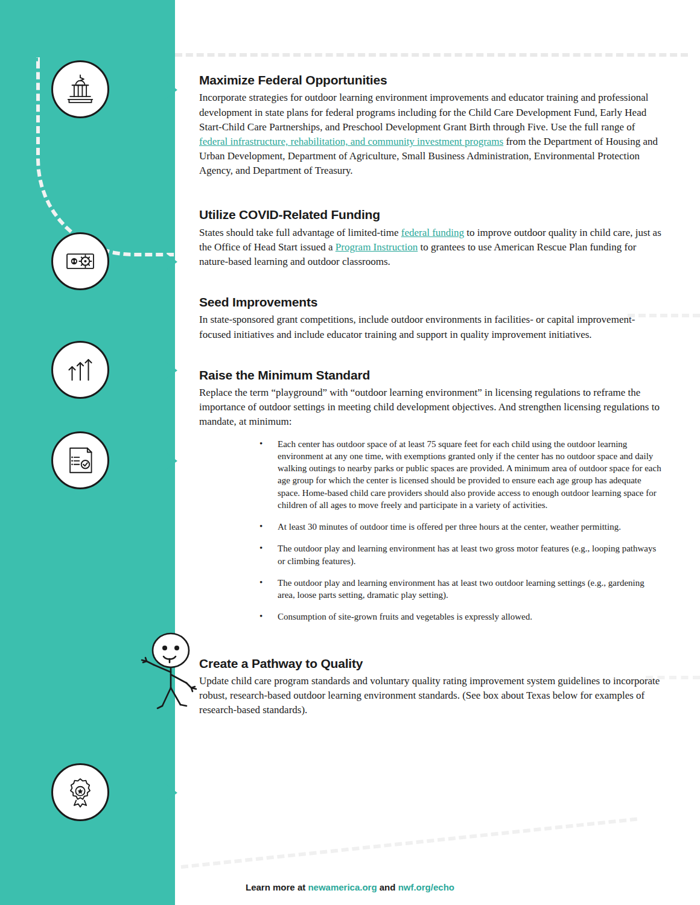Maximize Federal Opportunities
Incorporate strategies for outdoor learning environment improvements and educator training and professional development in state plans for federal programs including for the Child Care Development Fund, Early Head Start-Child Care Partnerships, and Preschool Development Grant Birth through Five. Use the full range of federal infrastructure, rehabilitation, and community investment programs from the Department of Housing and Urban Development, Department of Agriculture, Small Business Administration, Environmental Protection Agency, and Department of Treasury.
Utilize COVID-Related Funding
States should take full advantage of limited-time federal funding to improve outdoor quality in child care, just as the Office of Head Start issued a Program Instruction to grantees to use American Rescue Plan funding for nature-based learning and outdoor classrooms.
Seed Improvements
In state-sponsored grant competitions, include outdoor environments in facilities- or capital improvement-focused initiatives and include educator training and support in quality improvement initiatives.
Raise the Minimum Standard
Replace the term “playground” with “outdoor learning environment” in licensing regulations to reframe the importance of outdoor settings in meeting child development objectives. And strengthen licensing regulations to mandate, at minimum:
Each center has outdoor space of at least 75 square feet for each child using the outdoor learning environment at any one time, with exemptions granted only if the center has no outdoor space and daily walking outings to nearby parks or public spaces are provided. A minimum area of outdoor space for each age group for which the center is licensed should be provided to ensure each age group has adequate space. Home-based child care providers should also provide access to enough outdoor learning space for children of all ages to move freely and participate in a variety of activities.
At least 30 minutes of outdoor time is offered per three hours at the center, weather permitting.
The outdoor play and learning environment has at least two gross motor features (e.g., looping pathways or climbing features).
The outdoor play and learning environment has at least two outdoor learning settings (e.g., gardening area, loose parts setting, dramatic play setting).
Consumption of site-grown fruits and vegetables is expressly allowed.
Create a Pathway to Quality
Update child care program standards and voluntary quality rating improvement system guidelines to incorporate robust, research-based outdoor learning environment standards. (See box about Texas below for examples of research-based standards).
Learn more at newamerica.org and nwf.org/echo